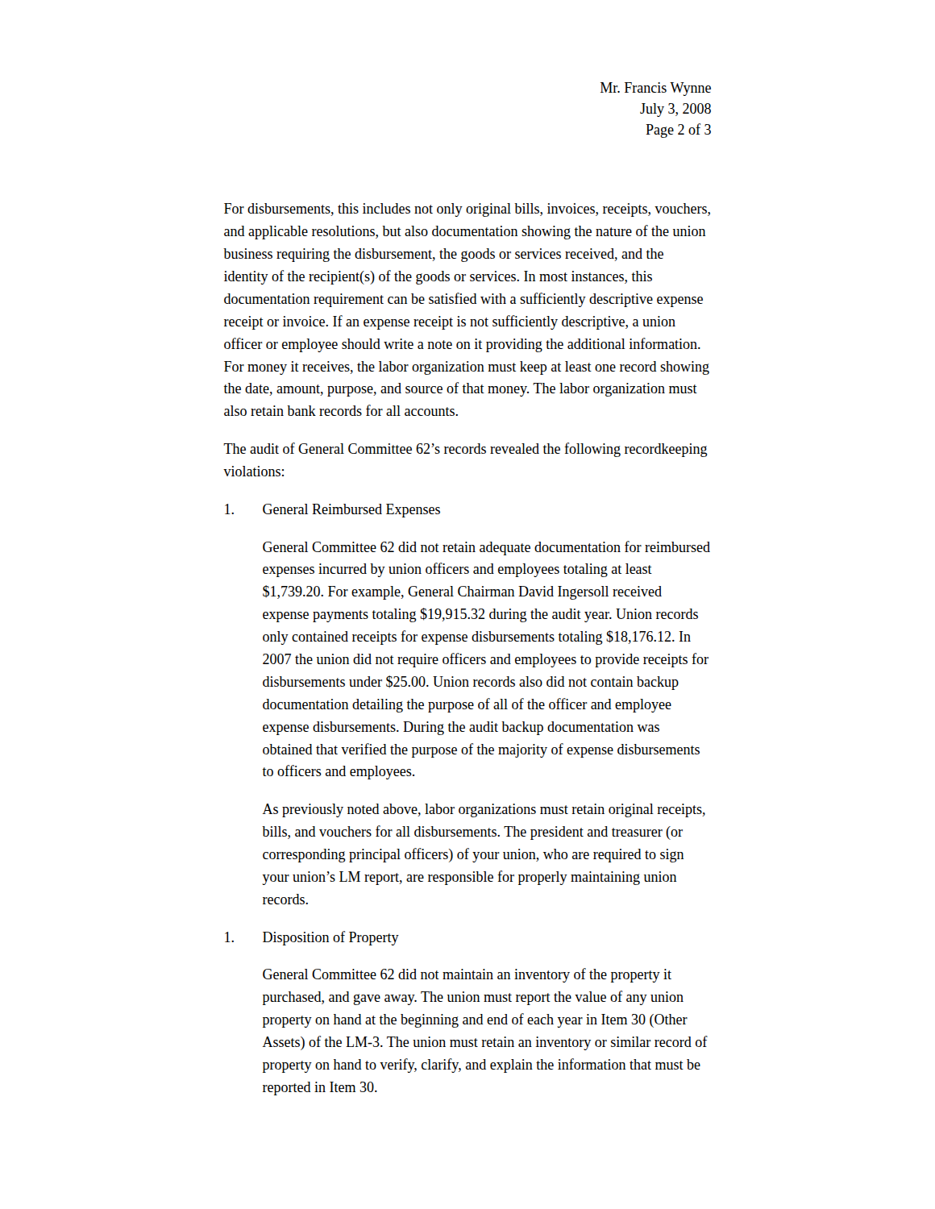Mr. Francis Wynne
July 3, 2008
Page 2 of 3
For disbursements, this includes not only original bills, invoices, receipts, vouchers, and applicable resolutions, but also documentation showing the nature of the union business requiring the disbursement, the goods or services received, and the identity of the recipient(s) of the goods or services. In most instances, this documentation requirement can be satisfied with a sufficiently descriptive expense receipt or invoice. If an expense receipt is not sufficiently descriptive, a union officer or employee should write a note on it providing the additional information. For money it receives, the labor organization must keep at least one record showing the date, amount, purpose, and source of that money. The labor organization must also retain bank records for all accounts.
The audit of General Committee 62’s records revealed the following recordkeeping violations:
General Reimbursed Expenses
General Committee 62 did not retain adequate documentation for reimbursed expenses incurred by union officers and employees totaling at least $1,739.20. For example, General Chairman David Ingersoll received expense payments totaling $19,915.32 during the audit year. Union records only contained receipts for expense disbursements totaling $18,176.12. In 2007 the union did not require officers and employees to provide receipts for disbursements under $25.00. Union records also did not contain backup documentation detailing the purpose of all of the officer and employee expense disbursements. During the audit backup documentation was obtained that verified the purpose of the majority of expense disbursements to officers and employees.
As previously noted above, labor organizations must retain original receipts, bills, and vouchers for all disbursements. The president and treasurer (or corresponding principal officers) of your union, who are required to sign your union’s LM report, are responsible for properly maintaining union records.
Disposition of Property
General Committee 62 did not maintain an inventory of the property it purchased, and gave away. The union must report the value of any union property on hand at the beginning and end of each year in Item 30 (Other Assets) of the LM-3. The union must retain an inventory or similar record of property on hand to verify, clarify, and explain the information that must be reported in Item 30.